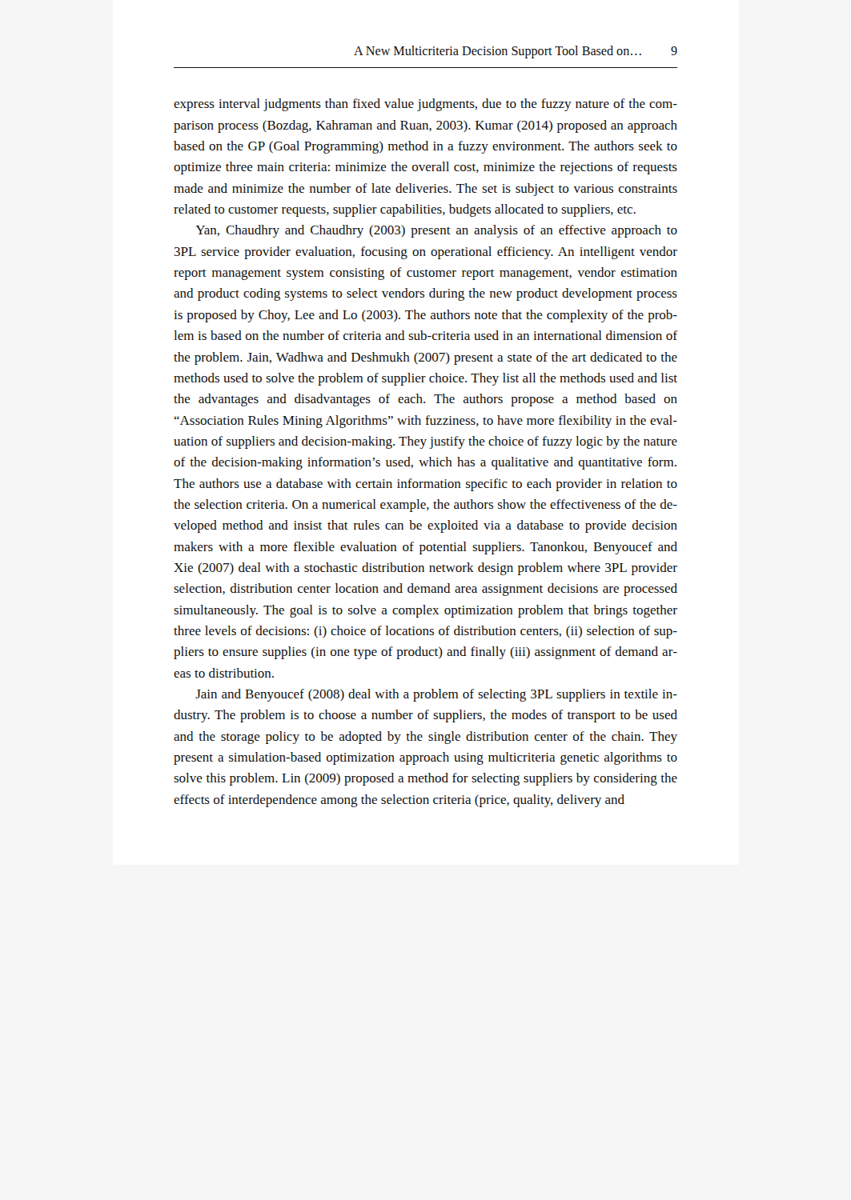A New Multicriteria Decision Support Tool Based on… 9
express interval judgments than fixed value judgments, due to the fuzzy nature of the comparison process (Bozdag, Kahraman and Ruan, 2003). Kumar (2014) proposed an approach based on the GP (Goal Programming) method in a fuzzy environment. The authors seek to optimize three main criteria: minimize the overall cost, minimize the rejections of requests made and minimize the number of late deliveries. The set is subject to various constraints related to customer requests, supplier capabilities, budgets allocated to suppliers, etc.
Yan, Chaudhry and Chaudhry (2003) present an analysis of an effective approach to 3PL service provider evaluation, focusing on operational efficiency. An intelligent vendor report management system consisting of customer report management, vendor estimation and product coding systems to select vendors during the new product development process is proposed by Choy, Lee and Lo (2003). The authors note that the complexity of the problem is based on the number of criteria and sub-criteria used in an international dimension of the problem. Jain, Wadhwa and Deshmukh (2007) present a state of the art dedicated to the methods used to solve the problem of supplier choice. They list all the methods used and list the advantages and disadvantages of each. The authors propose a method based on “Association Rules Mining Algorithms” with fuzziness, to have more flexibility in the evaluation of suppliers and decision-making. They justify the choice of fuzzy logic by the nature of the decision-making information’s used, which has a qualitative and quantitative form. The authors use a database with certain information specific to each provider in relation to the selection criteria. On a numerical example, the authors show the effectiveness of the developed method and insist that rules can be exploited via a database to provide decision makers with a more flexible evaluation of potential suppliers. Tanonkou, Benyoucef and Xie (2007) deal with a stochastic distribution network design problem where 3PL provider selection, distribution center location and demand area assignment decisions are processed simultaneously. The goal is to solve a complex optimization problem that brings together three levels of decisions: (i) choice of locations of distribution centers, (ii) selection of suppliers to ensure supplies (in one type of product) and finally (iii) assignment of demand areas to distribution.
Jain and Benyoucef (2008) deal with a problem of selecting 3PL suppliers in textile industry. The problem is to choose a number of suppliers, the modes of transport to be used and the storage policy to be adopted by the single distribution center of the chain. They present a simulation-based optimization approach using multicriteria genetic algorithms to solve this problem. Lin (2009) proposed a method for selecting suppliers by considering the effects of interdependence among the selection criteria (price, quality, delivery and